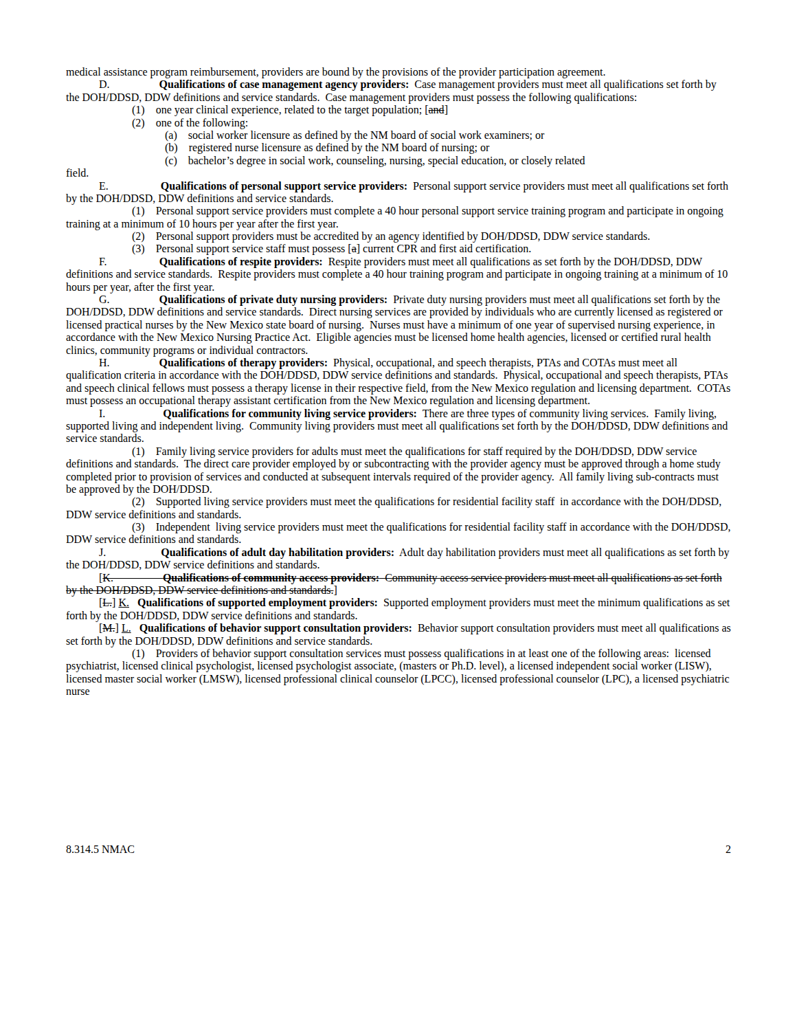medical assistance program reimbursement, providers are bound by the provisions of the provider participation agreement.
D. Qualifications of case management agency providers: Case management providers must meet all qualifications set forth by the DOH/DDSD, DDW definitions and service standards. Case management providers must possess the following qualifications:
(1) one year clinical experience, related to the target population; [and]
(2) one of the following:
(a) social worker licensure as defined by the NM board of social work examiners; or
(b) registered nurse licensure as defined by the NM board of nursing; or
(c) bachelor’s degree in social work, counseling, nursing, special education, or closely related
field.
E. Qualifications of personal support service providers: Personal support service providers must meet all qualifications set forth by the DOH/DDSD, DDW definitions and service standards.
(1) Personal support service providers must complete a 40 hour personal support service training program and participate in ongoing training at a minimum of 10 hours per year after the first year.
(2) Personal support providers must be accredited by an agency identified by DOH/DDSD, DDW service standards.
(3) Personal support service staff must possess [a] current CPR and first aid certification.
F. Qualifications of respite providers: Respite providers must meet all qualifications as set forth by the DOH/DDSD, DDW definitions and service standards. Respite providers must complete a 40 hour training program and participate in ongoing training at a minimum of 10 hours per year, after the first year.
G. Qualifications of private duty nursing providers: Private duty nursing providers must meet all qualifications set forth by the DOH/DDSD, DDW definitions and service standards. Direct nursing services are provided by individuals who are currently licensed as registered or licensed practical nurses by the New Mexico state board of nursing. Nurses must have a minimum of one year of supervised nursing experience, in accordance with the New Mexico Nursing Practice Act. Eligible agencies must be licensed home health agencies, licensed or certified rural health clinics, community programs or individual contractors.
H. Qualifications of therapy providers: Physical, occupational, and speech therapists, PTAs and COTAs must meet all qualification criteria in accordance with the DOH/DDSD, DDW service definitions and standards. Physical, occupational and speech therapists, PTAs and speech clinical fellows must possess a therapy license in their respective field, from the New Mexico regulation and licensing department. COTAs must possess an occupational therapy assistant certification from the New Mexico regulation and licensing department.
I. Qualifications for community living service providers: There are three types of community living services. Family living, supported living and independent living. Community living providers must meet all qualifications set forth by the DOH/DDSD, DDW definitions and service standards.
(1) Family living service providers for adults must meet the qualifications for staff required by the DOH/DDSD, DDW service definitions and standards. The direct care provider employed by or subcontracting with the provider agency must be approved through a home study completed prior to provision of services and conducted at subsequent intervals required of the provider agency. All family living sub-contracts must be approved by the DOH/DDSD.
(2) Supported living service providers must meet the qualifications for residential facility staff in accordance with the DOH/DDSD, DDW service definitions and standards.
(3) Independent living service providers must meet the qualifications for residential facility staff in accordance with the DOH/DDSD, DDW service definitions and standards.
J. Qualifications of adult day habilitation providers: Adult day habilitation providers must meet all qualifications as set forth by the DOH/DDSD, DDW service definitions and standards.
[K. Qualifications of community access providers: Community access service providers must meet all qualifications as set forth by the DOH/DDSD, DDW service definitions and standards.]
[L.] K. Qualifications of supported employment providers: Supported employment providers must meet the minimum qualifications as set forth by the DOH/DDSD, DDW service definitions and standards.
[M.] L. Qualifications of behavior support consultation providers: Behavior support consultation providers must meet all qualifications as set forth by the DOH/DDSD, DDW definitions and service standards.
(1) Providers of behavior support consultation services must possess qualifications in at least one of the following areas: licensed psychiatrist, licensed clinical psychologist, licensed psychologist associate, (masters or Ph.D. level), a licensed independent social worker (LISW), licensed master social worker (LMSW), licensed professional clinical counselor (LPCC), licensed professional counselor (LPC), a licensed psychiatric nurse
8.314.5 NMAC 2